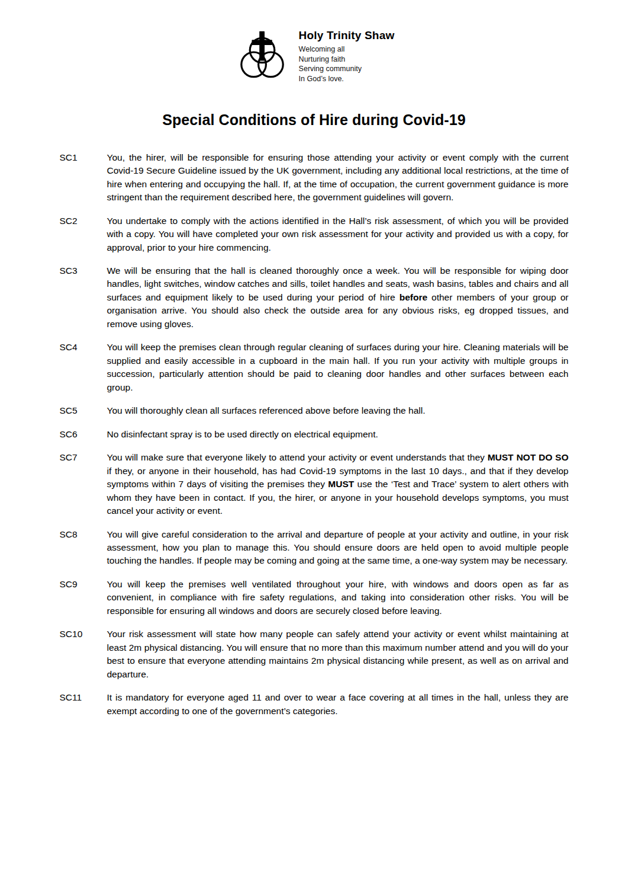Holy Trinity Shaw
Welcoming all Nurturing faith Serving community In God’s love.
Special Conditions of Hire during Covid-19
SC1
You, the hirer, will be responsible for ensuring those attending your activity or event comply with the current Covid-19 Secure Guideline issued by the UK government, including any additional local restrictions, at the time of hire when entering and occupying the hall. If, at the time of occupation, the current government guidance is more stringent than the requirement described here, the government guidelines will govern.
SC2
You undertake to comply with the actions identified in the Hall’s risk assessment, of which you will be provided with a copy. You will have completed your own risk assessment for your activity and provided us with a copy, for approval, prior to your hire commencing.
SC3
We will be ensuring that the hall is cleaned thoroughly once a week. You will be responsible for wiping door handles, light switches, window catches and sills, toilet handles and seats, wash basins, tables and chairs and all surfaces and equipment likely to be used during your period of hire before other members of your group or organisation arrive. You should also check the outside area for any obvious risks, eg dropped tissues, and remove using gloves.
SC4
You will keep the premises clean through regular cleaning of surfaces during your hire. Cleaning materials will be supplied and easily accessible in a cupboard in the main hall. If you run your activity with multiple groups in succession, particularly attention should be paid to cleaning door handles and other surfaces between each group.
SC5
You will thoroughly clean all surfaces referenced above before leaving the hall.
SC6
No disinfectant spray is to be used directly on electrical equipment.
SC7
You will make sure that everyone likely to attend your activity or event understands that they MUST NOT DO SO if they, or anyone in their household, has had Covid-19 symptoms in the last 10 days., and that if they develop symptoms within 7 days of visiting the premises they MUST use the ‘Test and Trace’ system to alert others with whom they have been in contact. If you, the hirer, or anyone in your household develops symptoms, you must cancel your activity or event.
SC8
You will give careful consideration to the arrival and departure of people at your activity and outline, in your risk assessment, how you plan to manage this. You should ensure doors are held open to avoid multiple people touching the handles. If people may be coming and going at the same time, a one-way system may be necessary.
SC9
You will keep the premises well ventilated throughout your hire, with windows and doors open as far as convenient, in compliance with fire safety regulations, and taking into consideration other risks. You will be responsible for ensuring all windows and doors are securely closed before leaving.
SC10
Your risk assessment will state how many people can safely attend your activity or event whilst maintaining at least 2m physical distancing. You will ensure that no more than this maximum number attend and you will do your best to ensure that everyone attending maintains 2m physical distancing while present, as well as on arrival and departure.
SC11
It is mandatory for everyone aged 11 and over to wear a face covering at all times in the hall, unless they are exempt according to one of the government’s categories.